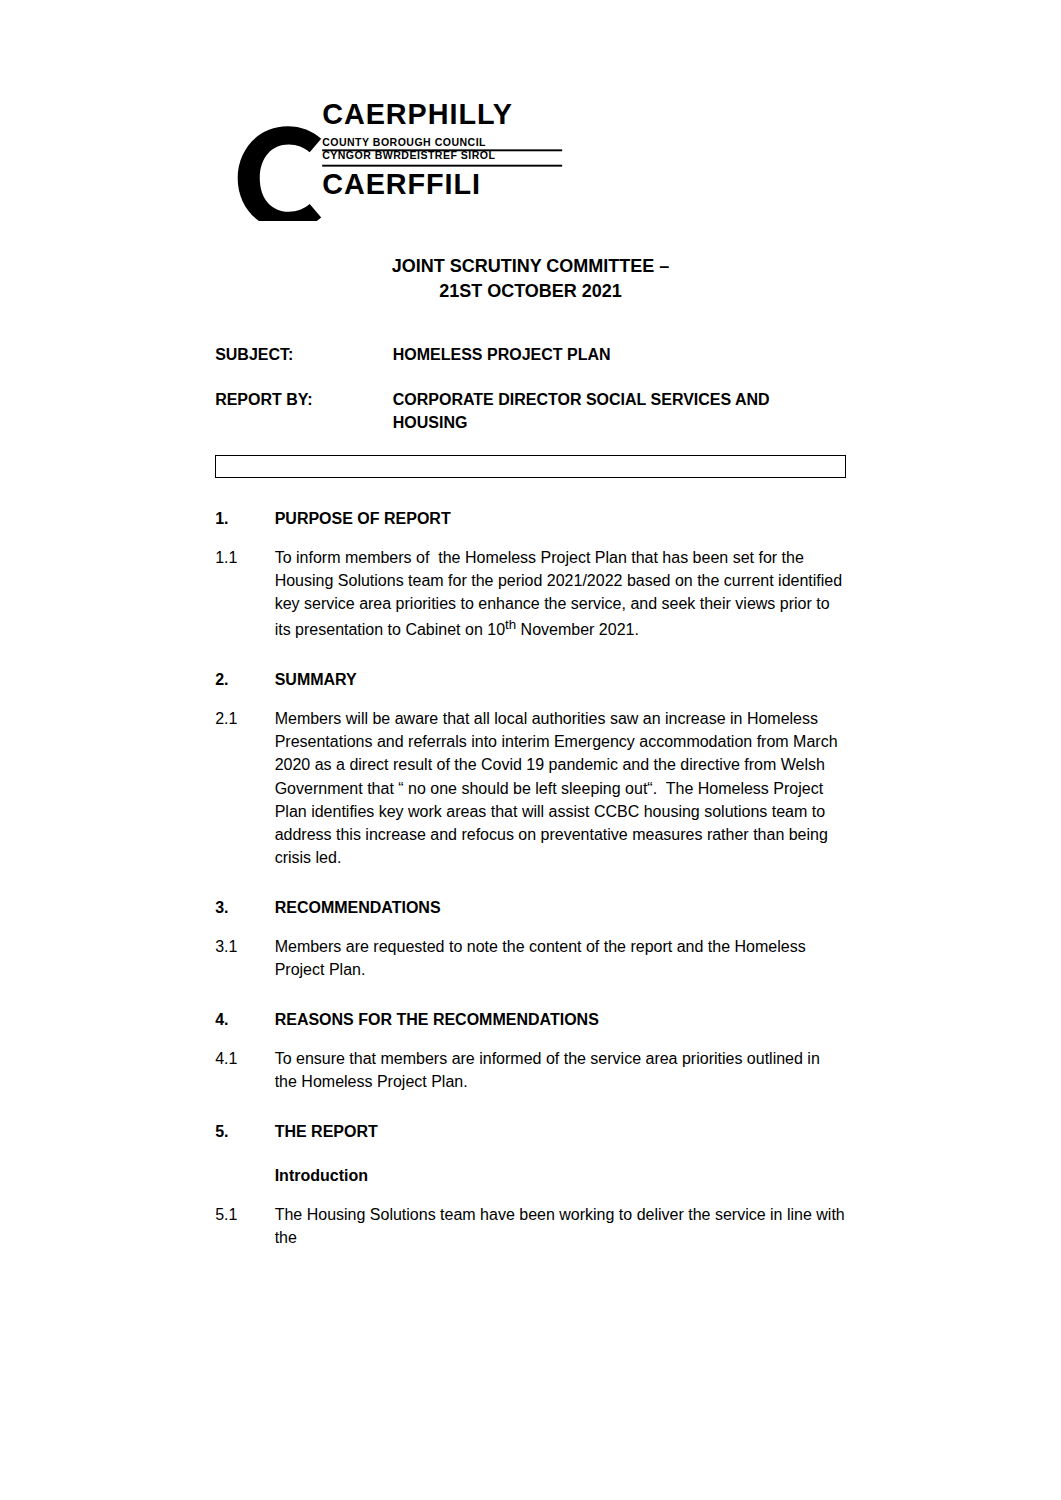CAERPHILLY COUNTY BOROUGH COUNCIL CYNGOR BWRDEISTREF SIROL CAERFFILI
JOINT SCRUTINY COMMITTEE –
21ST OCTOBER 2021
SUBJECT:
HOMELESS PROJECT PLAN
REPORT BY:
CORPORATE DIRECTOR SOCIAL SERVICES AND HOUSING
1.
Purpose of Report
1.1
To inform members of the Homeless Project Plan that has been set for the Housing Solutions team for the period 2021/2022 based on the current identified key service area priorities to enhance the service, and seek their views prior to its presentation to Cabinet on 10th November 2021.
2.
Summary
2.1
Members will be aware that all local authorities saw an increase in Homeless Presentations and referrals into interim Emergency accommodation from March 2020 as a direct result of the Covid 19 pandemic and the directive from Welsh Government that “ no one should be left sleeping out“. The Homeless Project Plan identifies key work areas that will assist CCBC housing solutions team to address this increase and refocus on preventative measures rather than being crisis led.
3.
Recommendations
3.1
Members are requested to note the content of the report and the Homeless Project Plan.
4.
Reasons for the Recommendations
4.1
To ensure that members are informed of the service area priorities outlined in the Homeless Project Plan.
5.
The Report
Introduction
5.1
The Housing Solutions team have been working to deliver the service in line with the